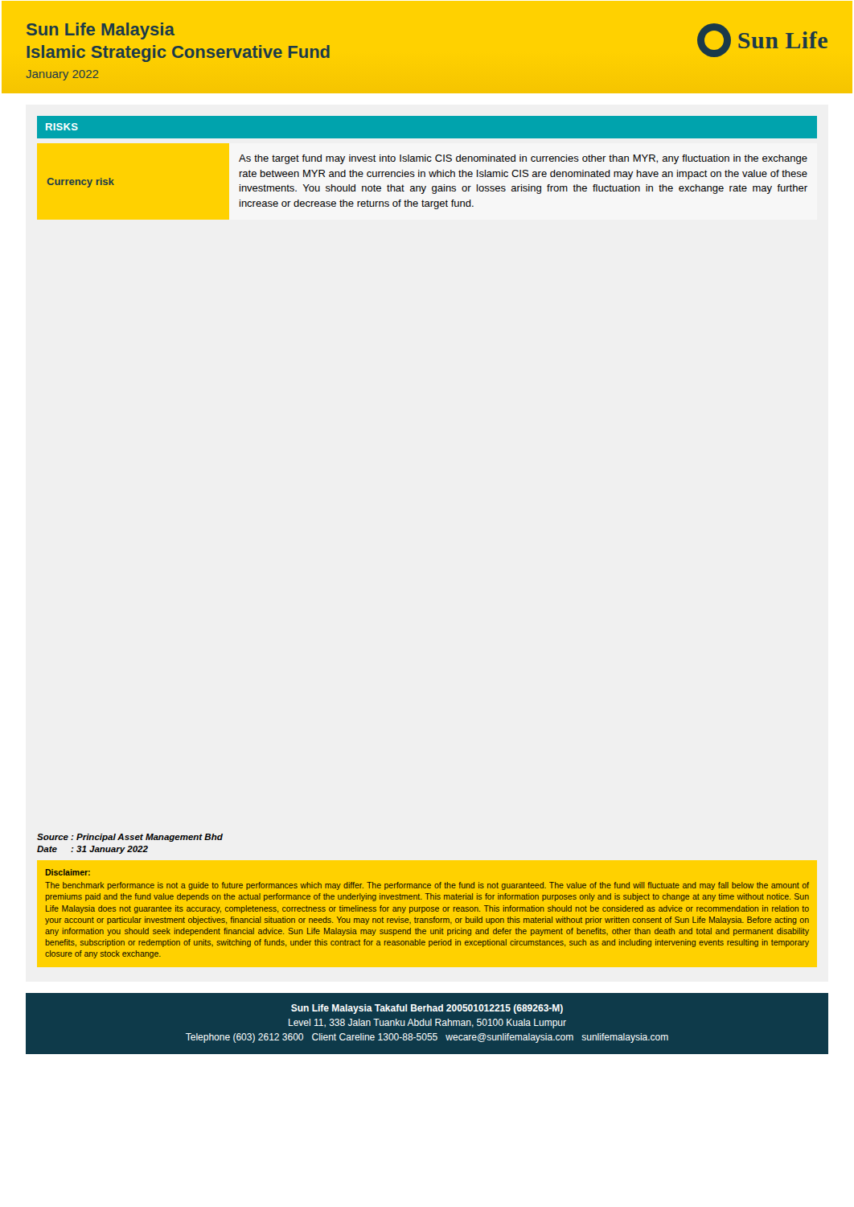Sun Life Malaysia
Islamic Strategic Conservative Fund
January 2022
Sun Life
RISKS
| Currency risk | As the target fund may invest into Islamic CIS denominated in currencies other than MYR, any fluctuation in the exchange rate between MYR and the currencies in which the Islamic CIS are denominated may have an impact on the value of these investments. You should note that any gains or losses arising from the fluctuation in the exchange rate may further increase or decrease the returns of the target fund. |
Source: Principal Asset Management Bhd Date: 31 January 2022
Disclaimer:
The benchmark performance is not a guide to future performances which may differ. The performance of the fund is not guaranteed. The value of the fund will fluctuate and may fall below the amount of premiums paid and the fund value depends on the actual performance of the underlying investment. This material is for information purposes only and is subject to change at any time without notice. Sun Life Malaysia does not guarantee its accuracy, completeness, correctness or timeliness for any purpose or reason. This information should not be considered as advice or recommendation in relation to your account or particular investment objectives, financial situation or needs. You may not revise, transform, or build upon this material without prior written consent of Sun Life Malaysia. Before acting on any information you should seek independent financial advice. Sun Life Malaysia may suspend the unit pricing and defer the payment of benefits, other than death and total and permanent disability benefits, subscription or redemption of units, switching of funds, under this contract for a reasonable period in exceptional circumstances, such as and including intervening events resulting in temporary closure of any stock exchange.
Sun Life Malaysia Takaful Berhad 200501012215 (689263-M)
Level 11, 338 Jalan Tuanku Abdul Rahman, 50100 Kuala Lumpur
Telephone (603) 2612 3600 Client Careline 1300-88-5055 wecare@sunlifemalaysia.com sunlifemalaysia.com